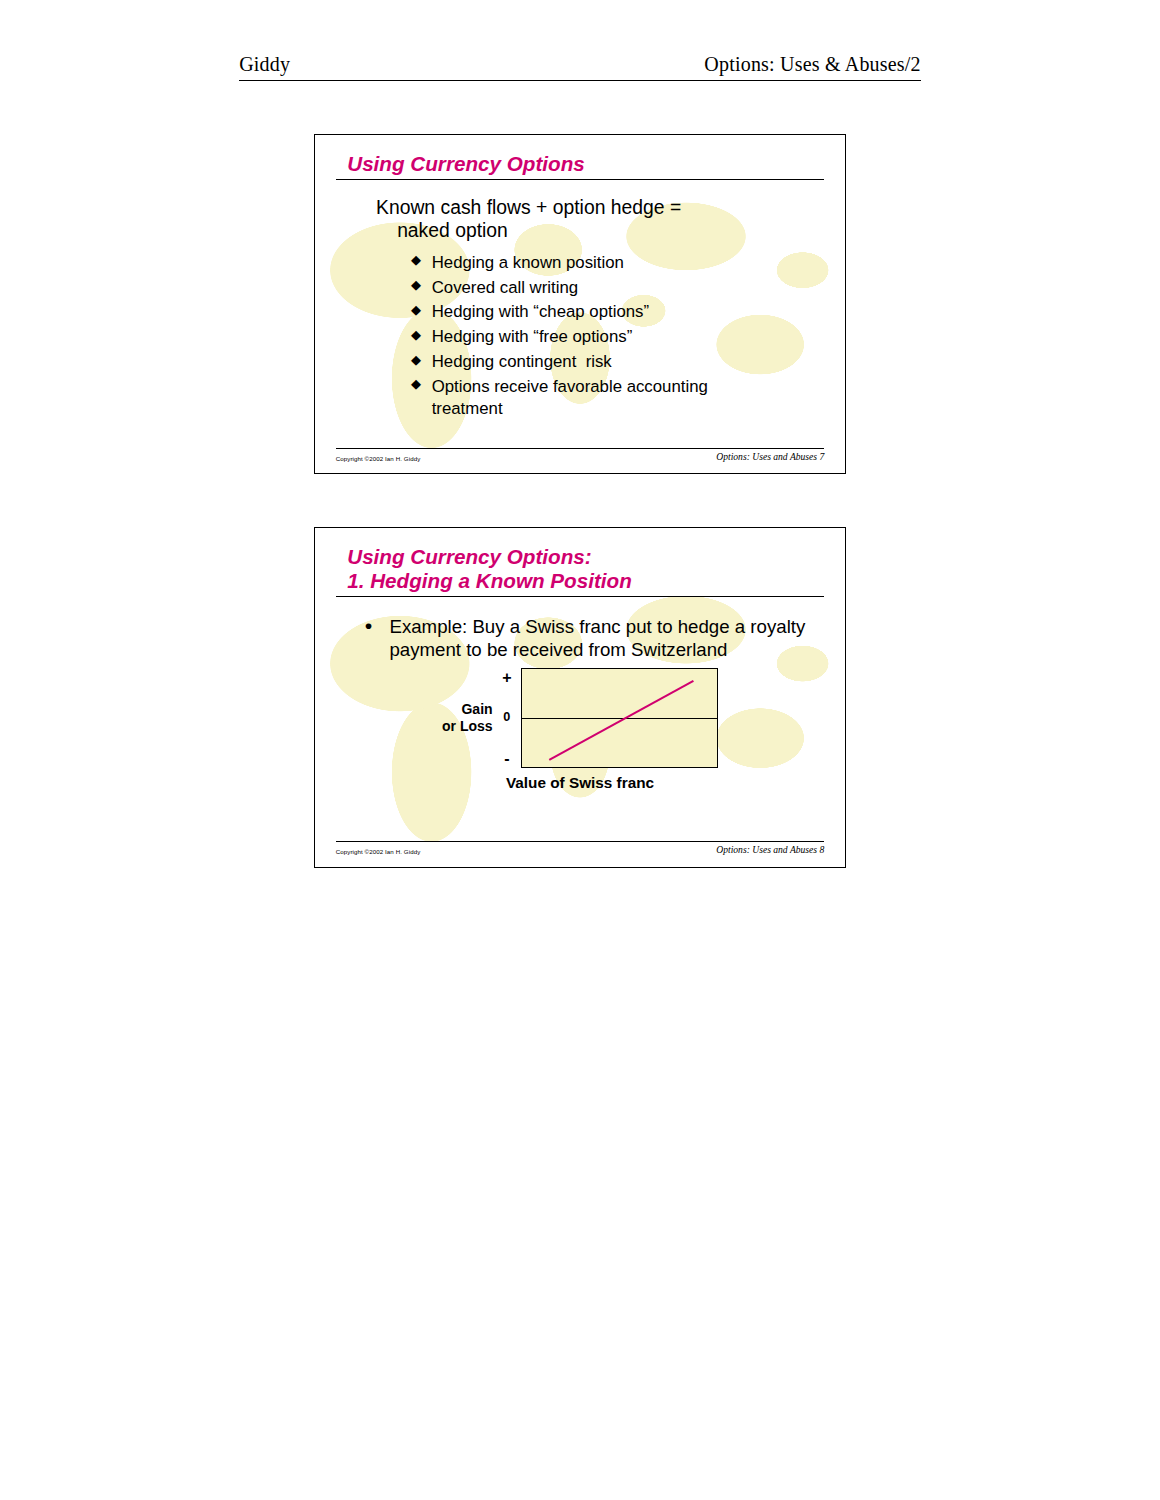Giddy
Options: Uses & Abuses/2
Using Currency Options
Known cash flows + option hedge = naked option
Hedging a known position
Covered call writing
Hedging with “cheap options”
Hedging with “free options”
Hedging contingent risk
Options receive favorable accounting
treatment
Copyright ©2002 Ian H. Giddy
Options: Uses and Abuses 7
Using Currency Options: 1. Hedging a Known Position
Example: Buy a Swiss franc put to hedge a royalty payment to be received from Switzerland
Gain or Loss
+ 0 -
Value of Swiss franc
Copyright ©2002 Ian H. Giddy
Options: Uses and Abuses 8